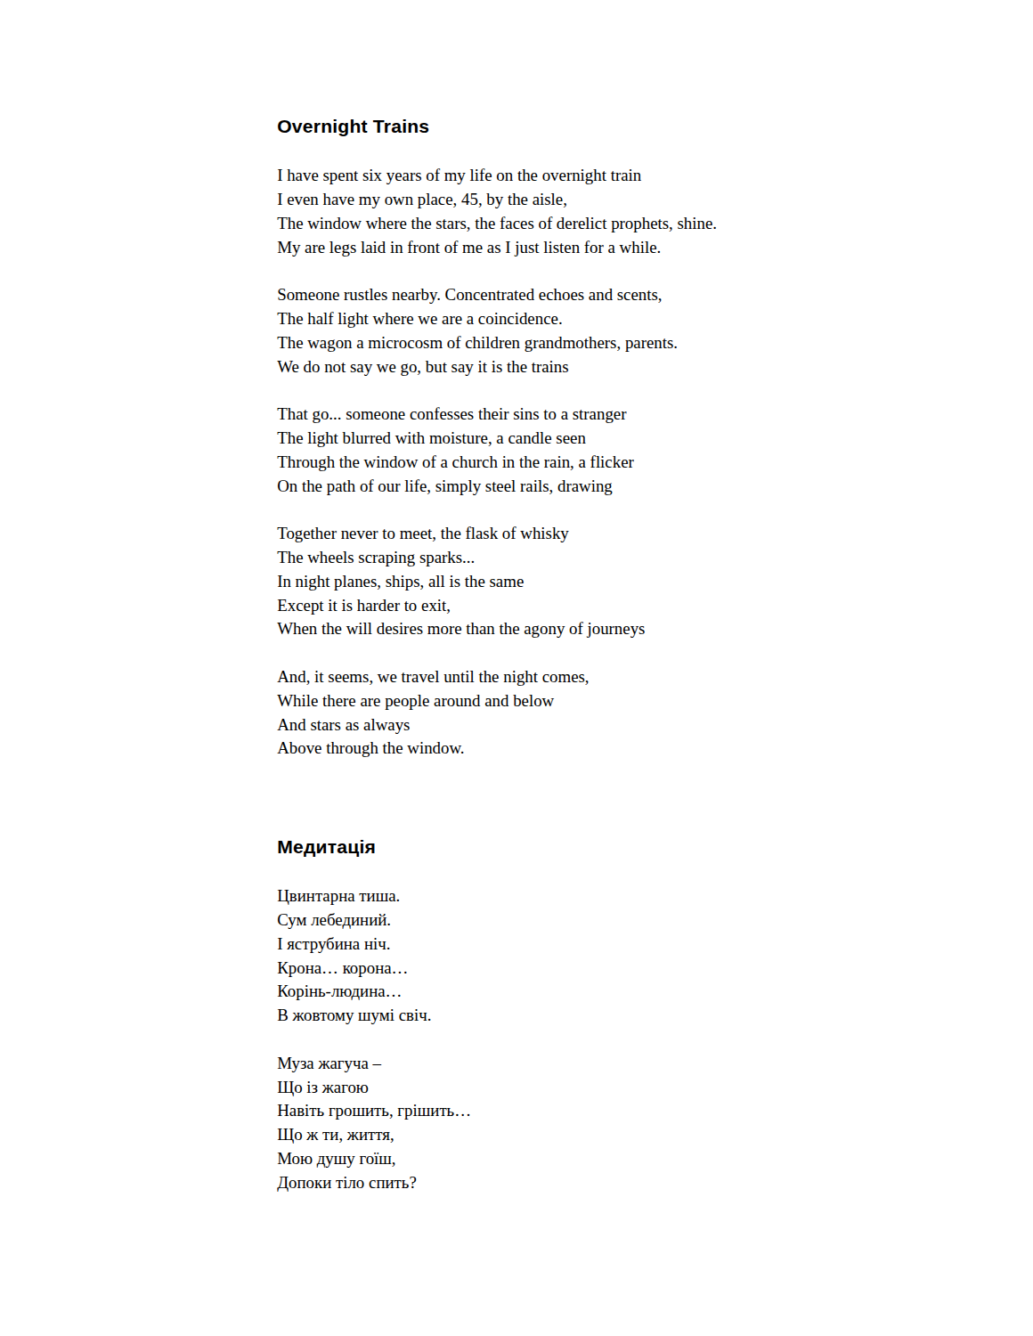Overnight Trains
I have spent six years of my life on the overnight train
I even have my own place, 45, by the aisle,
The window where the stars, the faces of derelict prophets, shine.
My are legs laid in front of me as I just listen for a while.
Someone rustles nearby. Concentrated echoes and scents,
The half light where we are a coincidence.
The wagon a microcosm of children grandmothers, parents.
We do not say we go, but say it is the trains
That go... someone confesses their sins to a stranger
The light blurred with moisture, a candle seen
Through the window of a church in the rain, a flicker
On the path of our life, simply steel rails, drawing
Together never to meet, the flask of whisky
The wheels scraping sparks...
In night planes, ships, all is the same
Except it is harder to exit,
When the will desires more than the agony of journeys
And, it seems, we travel until the night comes,
While there are people around and below
And stars as always
Above through the window.
Медитація
Цвинтарна тиша.
Сум лебединий.
І яструбина ніч.
Крона… корона…
Корінь-людина…
В жовтому шумі свіч.
Муза жагуча –
Що із жагою
Навіть грошить, грішить…
Що ж ти, життя,
Мою душу гоїш,
Допоки тіло спить?